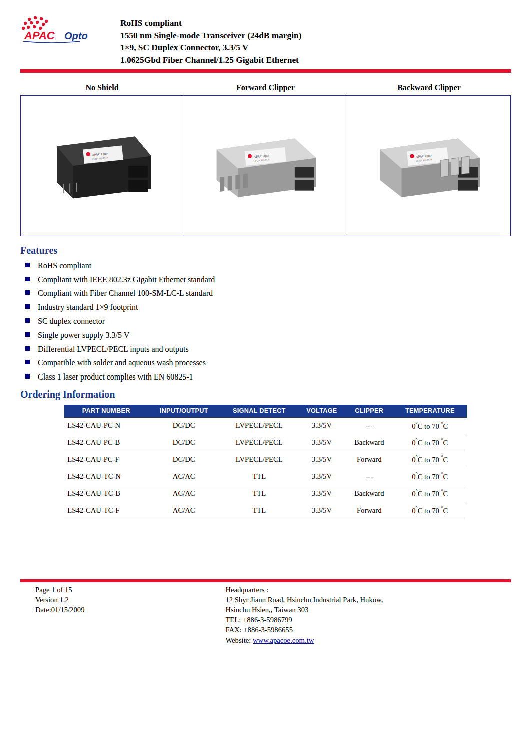APAC Opto
RoHS compliant
1550 nm Single-mode Transceiver (24dB margin)
1×9, SC Duplex Connector, 3.3/5 V
1.0625Gbd Fiber Channel/1.25 Gigabit Ethernet
No Shield
Forward Clipper
Backward Clipper
APAC Opto LS42-CAU-PC-N
APAC Opto LS42-CAU-PC-F
APAC Opto LS42-CAU-PC-B
Features
RoHS compliant
Compliant with IEEE 802.3z Gigabit Ethernet standard
Compliant with Fiber Channel 100-SM-LC-L standard
Industry standard 1×9 footprint
SC duplex connector
Single power supply 3.3/5 V
Differential LVPECL/PECL inputs and outputs
Compatible with solder and aqueous wash processes
Class 1 laser product complies with EN 60825-1
Ordering Information
| PART NUMBER | INPUT/OUTPUT | SIGNAL DETECT | VOLTAGE | CLIPPER | TEMPERATURE |
| --- | --- | --- | --- | --- | --- |
| LS42-CAU-PC-N | DC/DC | LVPECL/PECL | 3.3/5V | --- | 0 ° C to 70 ° C |
| LS42-CAU-PC-B | DC/DC | LVPECL/PECL | 3.3/5V | Backward | 0 ° C to 70 ° C |
| LS42-CAU-PC-F | DC/DC | LVPECL/PECL | 3.3/5V | Forward | 0 ° C to 70 ° C |
| LS42-CAU-TC-N | AC/AC | TTL | 3.3/5V | --- | 0 ° C to 70 ° C |
| LS42-CAU-TC-B | AC/AC | TTL | 3.3/5V | Backward | 0 ° C to 70 ° C |
| LS42-CAU-TC-F | AC/AC | TTL | 3.3/5V | Forward | 0 ° C to 70 ° C |
Page 1 of 15
Version 1.2
Date:01/15/2009
Headquarters :
12 Shyr Jiann Road, Hsinchu Industrial Park, Hukow,
Hsinchu Hsien,, Taiwan 303
TEL: +886-3-5986799
FAX: +886-3-5986655
Website: www.apacoe.com.tw